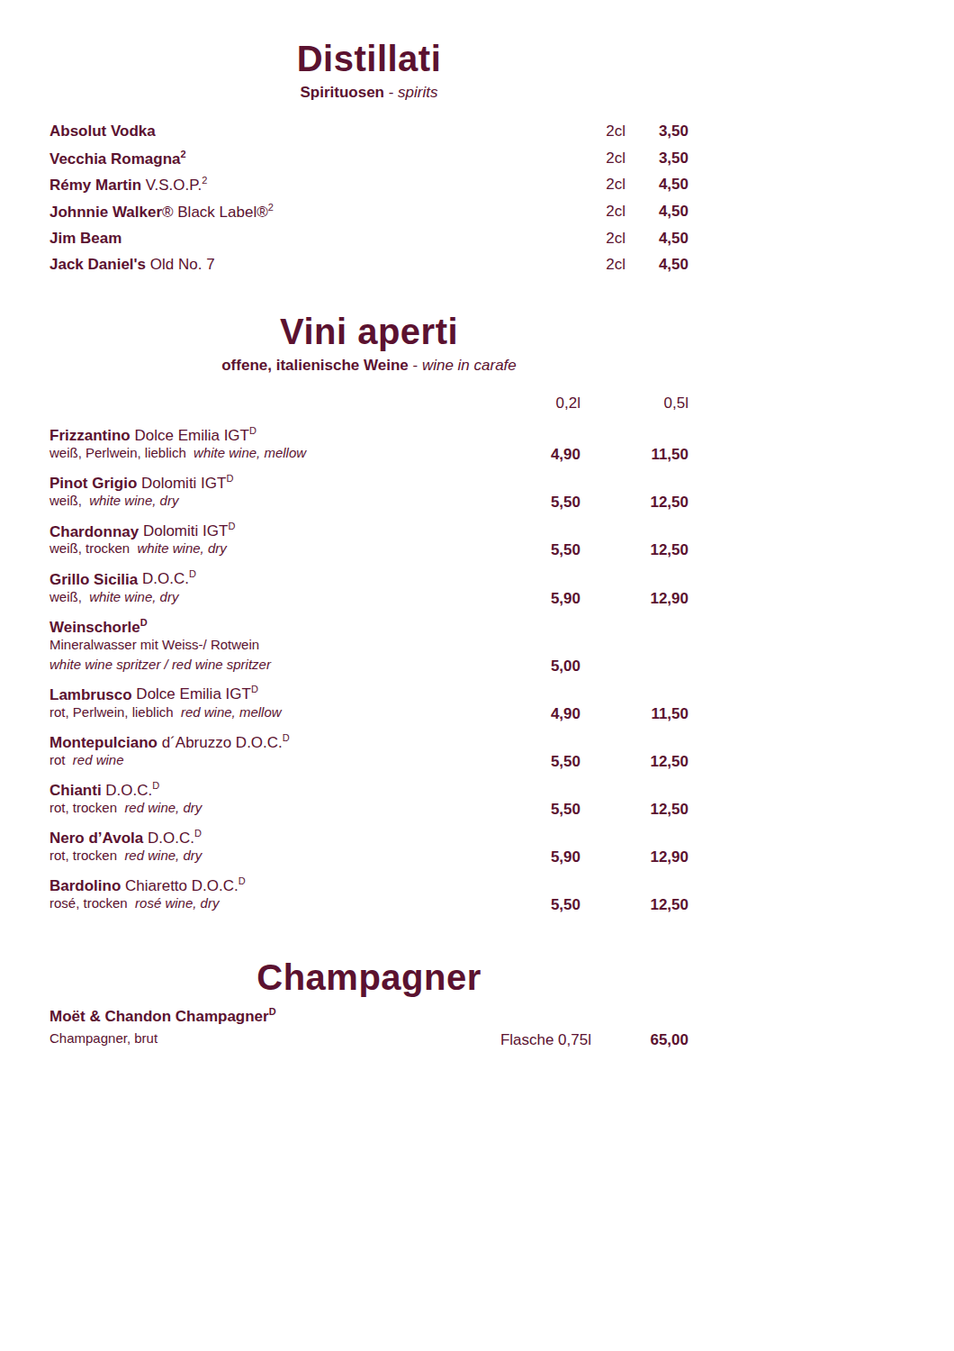Distillati
Spirituosen - spirits
| Absolut Vodka | 2cl | 3,50 |
| Vecchia Romagna 2 | 2cl | 3,50 |
| Rémy Martin V.S.O.P. 2 | 2cl | 4,50 |
| Johnnie Walker ® Black Label® 2 | 2cl | 4,50 |
| Jim Beam | 2cl | 4,50 |
| Jack Daniel's Old No. 7 | 2cl | 4,50 |
Vini aperti
offene, italienische Weine - wine in carafe
| | 0,2l | 0,5l |
| Frizzantino Dolce Emilia IGT D | | |
| weiß, Perlwein, lieblich white wine, mellow | 4,90 | 11,50 |
| Pinot Grigio Dolomiti IGT D | | |
| weiß, white wine, dry | 5,50 | 12,50 |
| Chardonnay Dolomiti IGT D | | |
| weiß, trocken white wine, dry | 5,50 | 12,50 |
| Grillo Sicilia D.O.C. D | | |
| weiß, white wine, dry | 5,90 | 12,90 |
| Weinschorle D | | |
| Mineralwasser mit Weiss-/ Rotwein | | |
| white wine spritzer / red wine spritzer | 5,00 | |
| Lambrusco Dolce Emilia IGT D | | |
| rot, Perlwein, lieblich red wine, mellow | 4,90 | 11,50 |
| Montepulciano d´Abruzzo D.O.C. D | | |
| rot red wine | 5,50 | 12,50 |
| Chianti D.O.C. D | | |
| rot, trocken red wine, dry | 5,50 | 12,50 |
| Nero d’Avola D.O.C. D | | |
| rot, trocken red wine, dry | 5,90 | 12,90 |
| Bardolino Chiaretto D.O.C. D | | |
| rosé, trocken rosé wine, dry | 5,50 | 12,50 |
Champagner
| Moët & Chandon Champagner D | | |
| Champagner, brut | Flasche 0,75l | 65,00 |